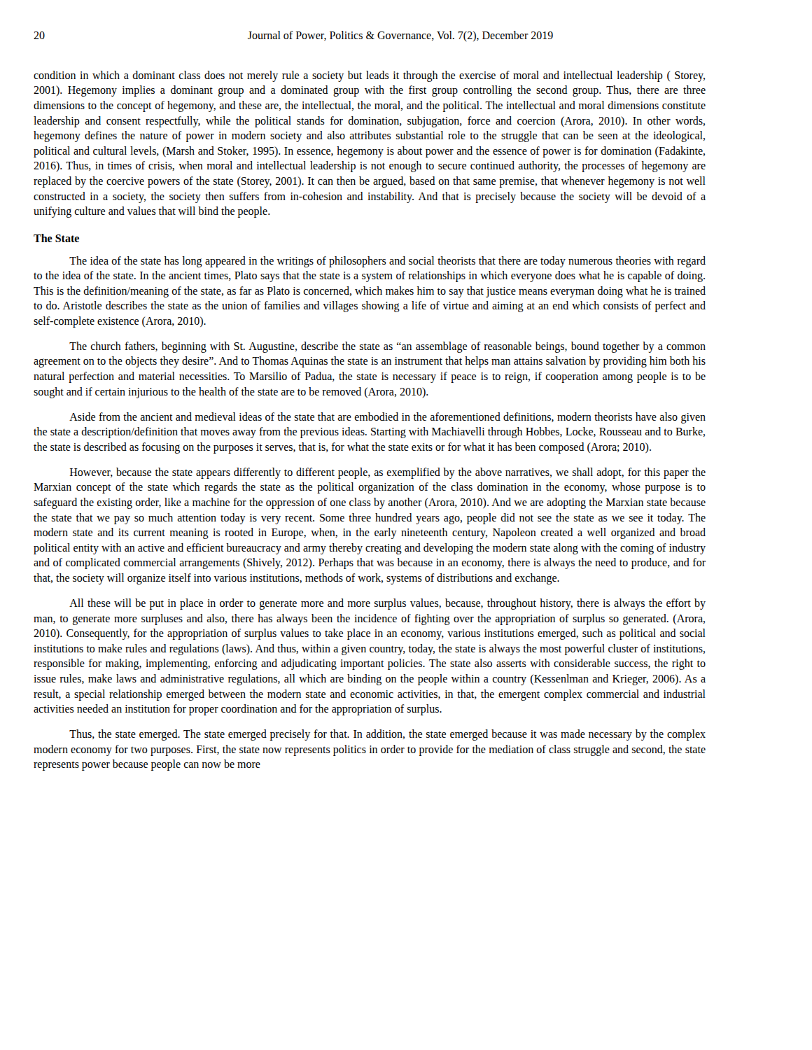20 Journal of Power, Politics & Governance, Vol. 7(2), December 2019
condition in which a dominant class does not merely rule a society but leads it through the exercise of moral and intellectual leadership ( Storey, 2001). Hegemony implies a dominant group and a dominated group with the first group controlling the second group. Thus, there are three dimensions to the concept of hegemony, and these are, the intellectual, the moral, and the political. The intellectual and moral dimensions constitute leadership and consent respectfully, while the political stands for domination, subjugation, force and coercion (Arora, 2010). In other words, hegemony defines the nature of power in modern society and also attributes substantial role to the struggle that can be seen at the ideological, political and cultural levels, (Marsh and Stoker, 1995). In essence, hegemony is about power and the essence of power is for domination (Fadakinte, 2016). Thus, in times of crisis, when moral and intellectual leadership is not enough to secure continued authority, the processes of hegemony are replaced by the coercive powers of the state (Storey, 2001). It can then be argued, based on that same premise, that whenever hegemony is not well constructed in a society, the society then suffers from in-cohesion and instability. And that is precisely because the society will be devoid of a unifying culture and values that will bind the people.
The State
The idea of the state has long appeared in the writings of philosophers and social theorists that there are today numerous theories with regard to the idea of the state. In the ancient times, Plato says that the state is a system of relationships in which everyone does what he is capable of doing. This is the definition/meaning of the state, as far as Plato is concerned, which makes him to say that justice means everyman doing what he is trained to do. Aristotle describes the state as the union of families and villages showing a life of virtue and aiming at an end which consists of perfect and self-complete existence (Arora, 2010).
The church fathers, beginning with St. Augustine, describe the state as “an assemblage of reasonable beings, bound together by a common agreement on to the objects they desire”. And to Thomas Aquinas the state is an instrument that helps man attains salvation by providing him both his natural perfection and material necessities. To Marsilio of Padua, the state is necessary if peace is to reign, if cooperation among people is to be sought and if certain injurious to the health of the state are to be removed (Arora, 2010).
Aside from the ancient and medieval ideas of the state that are embodied in the aforementioned definitions, modern theorists have also given the state a description/definition that moves away from the previous ideas. Starting with Machiavelli through Hobbes, Locke, Rousseau and to Burke, the state is described as focusing on the purposes it serves, that is, for what the state exits or for what it has been composed (Arora; 2010).
However, because the state appears differently to different people, as exemplified by the above narratives, we shall adopt, for this paper the Marxian concept of the state which regards the state as the political organization of the class domination in the economy, whose purpose is to safeguard the existing order, like a machine for the oppression of one class by another (Arora, 2010). And we are adopting the Marxian state because the state that we pay so much attention today is very recent. Some three hundred years ago, people did not see the state as we see it today. The modern state and its current meaning is rooted in Europe, when, in the early nineteenth century, Napoleon created a well organized and broad political entity with an active and efficient bureaucracy and army thereby creating and developing the modern state along with the coming of industry and of complicated commercial arrangements (Shively, 2012). Perhaps that was because in an economy, there is always the need to produce, and for that, the society will organize itself into various institutions, methods of work, systems of distributions and exchange.
All these will be put in place in order to generate more and more surplus values, because, throughout history, there is always the effort by man, to generate more surpluses and also, there has always been the incidence of fighting over the appropriation of surplus so generated. (Arora, 2010). Consequently, for the appropriation of surplus values to take place in an economy, various institutions emerged, such as political and social institutions to make rules and regulations (laws). And thus, within a given country, today, the state is always the most powerful cluster of institutions, responsible for making, implementing, enforcing and adjudicating important policies. The state also asserts with considerable success, the right to issue rules, make laws and administrative regulations, all which are binding on the people within a country (Kessenlman and Krieger, 2006). As a result, a special relationship emerged between the modern state and economic activities, in that, the emergent complex commercial and industrial activities needed an institution for proper coordination and for the appropriation of surplus.
Thus, the state emerged. The state emerged precisely for that. In addition, the state emerged because it was made necessary by the complex modern economy for two purposes. First, the state now represents politics in order to provide for the mediation of class struggle and second, the state represents power because people can now be more